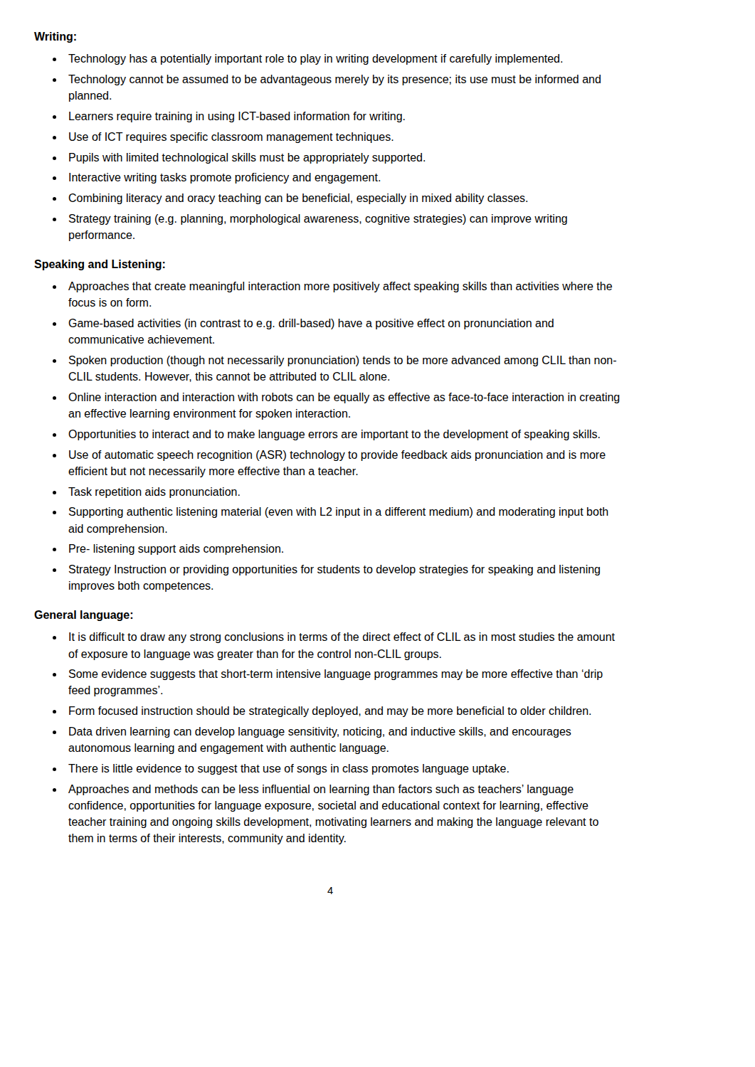Writing:
Technology has a potentially important role to play in writing development if carefully implemented.
Technology cannot be assumed to be advantageous merely by its presence; its use must be informed and planned.
Learners require training in using ICT-based information for writing.
Use of ICT requires specific classroom management techniques.
Pupils with limited technological skills must be appropriately supported.
Interactive writing tasks promote proficiency and engagement.
Combining literacy and oracy teaching can be beneficial, especially in mixed ability classes.
Strategy training (e.g. planning, morphological awareness, cognitive strategies) can improve writing performance.
Speaking and Listening:
Approaches that create meaningful interaction more positively affect speaking skills than activities where the focus is on form.
Game-based activities (in contrast to e.g. drill-based) have a positive effect on pronunciation and communicative achievement.
Spoken production (though not necessarily pronunciation) tends to be more advanced among CLIL than non-CLIL students. However, this cannot be attributed to CLIL alone.
Online interaction and interaction with robots can be equally as effective as face-to-face interaction in creating an effective learning environment for spoken interaction.
Opportunities to interact and to make language errors are important to the development of speaking skills.
Use of automatic speech recognition (ASR) technology to provide feedback aids pronunciation and is more efficient but not necessarily more effective than a teacher.
Task repetition aids pronunciation.
Supporting authentic listening material (even with L2 input in a different medium) and moderating input both aid comprehension.
Pre- listening support aids comprehension.
Strategy Instruction or providing opportunities for students to develop strategies for speaking and listening improves both competences.
General language:
It is difficult to draw any strong conclusions in terms of the direct effect of CLIL as in most studies the amount of exposure to language was greater than for the control non-CLIL groups.
Some evidence suggests that short-term intensive language programmes may be more effective than ‘drip feed programmes’.
Form focused instruction should be strategically deployed, and may be more beneficial to older children.
Data driven learning can develop language sensitivity, noticing, and inductive skills, and encourages autonomous learning and engagement with authentic language.
There is little evidence to suggest that use of songs in class promotes language uptake.
Approaches and methods can be less influential on learning than factors such as teachers’ language confidence, opportunities for language exposure, societal and educational context for learning, effective teacher training and ongoing skills development, motivating learners and making the language relevant to them in terms of their interests, community and identity.
4